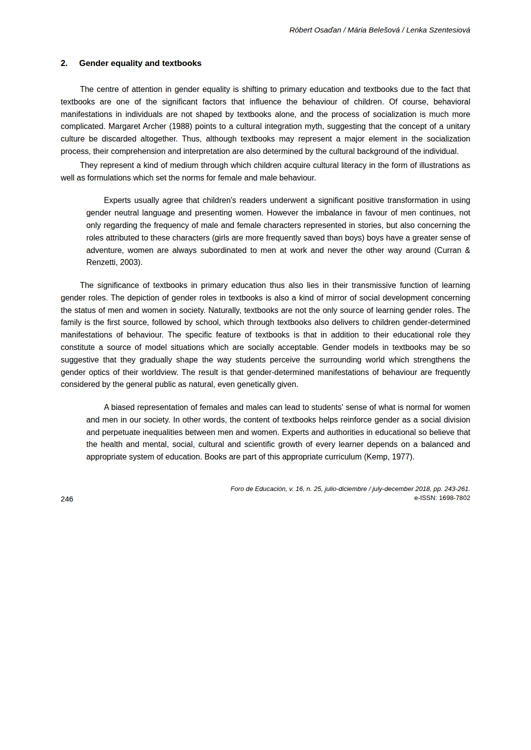Róbert Osaďan / Mária Belešová / Lenka Szentesiová
2. Gender equality and textbooks
The centre of attention in gender equality is shifting to primary education and textbooks due to the fact that textbooks are one of the significant factors that influence the behaviour of children. Of course, behavioral manifestations in individuals are not shaped by textbooks alone, and the process of socialization is much more complicated. Margaret Archer (1988) points to a cultural integration myth, suggesting that the concept of a unitary culture be discarded altogether. Thus, although textbooks may represent a major element in the socialization process, their comprehension and interpretation are also determined by the cultural background of the individual.
They represent a kind of medium through which children acquire cultural literacy in the form of illustrations as well as formulations which set the norms for female and male behaviour.
Experts usually agree that children's readers underwent a significant positive transformation in using gender neutral language and presenting women. However the imbalance in favour of men continues, not only regarding the frequency of male and female characters represented in stories, but also concerning the roles attributed to these characters (girls are more frequently saved than boys) boys have a greater sense of adventure, women are always subordinated to men at work and never the other way around (Curran & Renzetti, 2003).
The significance of textbooks in primary education thus also lies in their transmissive function of learning gender roles. The depiction of gender roles in textbooks is also a kind of mirror of social development concerning the status of men and women in society. Naturally, textbooks are not the only source of learning gender roles. The family is the first source, followed by school, which through textbooks also delivers to children gender-determined manifestations of behaviour. The specific feature of textbooks is that in addition to their educational role they constitute a source of model situations which are socially acceptable. Gender models in textbooks may be so suggestive that they gradually shape the way students perceive the surrounding world which strengthens the gender optics of their worldview. The result is that gender-determined manifestations of behaviour are frequently considered by the general public as natural, even genetically given.
A biased representation of females and males can lead to students' sense of what is normal for women and men in our society. In other words, the content of textbooks helps reinforce gender as a social division and perpetuate inequalities between men and women. Experts and authorities in educational so believe that the health and mental, social, cultural and scientific growth of every learner depends on a balanced and appropriate system of education. Books are part of this appropriate curriculum (Kemp, 1977).
246
Foro de Educación, v. 16, n. 25, julio-diciembre / july-december 2018, pp. 243-261.
e-ISSN: 1698-7802